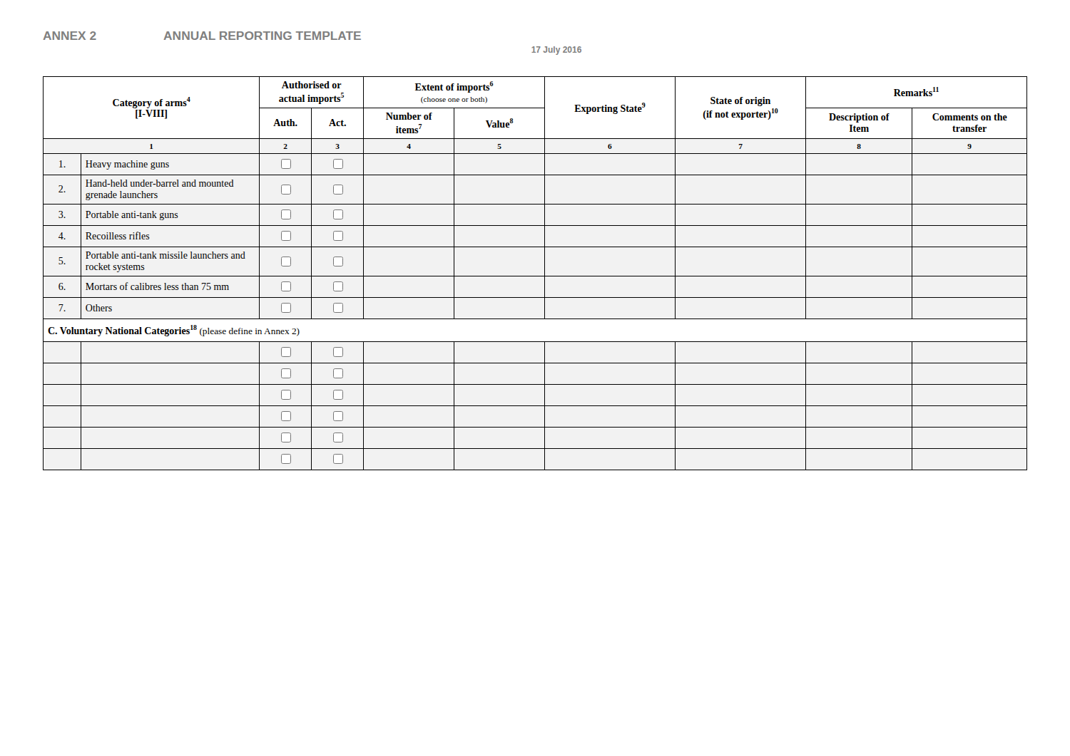ANNEX 2 ANNUAL REPORTING TEMPLATE
17 July 2016
| Category of arms 4 [I-VIII] | Authorised or actual imports 5 | Extent of imports 6 (choose one or both) | Exporting State 9 | State of origin (if not exporter) 10 | Remarks 11 |
| --- | --- | --- | --- | --- | --- |
| Auth. | Act. | Number of items 7 | Value 8 | Description of Item | Comments on the transfer |
| 1 | 2 | 3 | 4 | 5 | 6 | 7 | 8 | 9 |
| 1. | Heavy machine guns | | | | | | | | |
| 2. | Hand-held under-barrel and mounted grenade launchers | | | | | | | | |
| 3. | Portable anti-tank guns | | | | | | | | |
| 4. | Recoilless rifles | | | | | | | | |
| 5. | Portable anti-tank missile launchers and rocket systems | | | | | | | | |
| 6. | Mortars of calibres less than 75 mm | | | | | | | | |
| 7. | Others | | | | | | | | |
| C. Voluntary National Categories 18 (please define in Annex 2) |